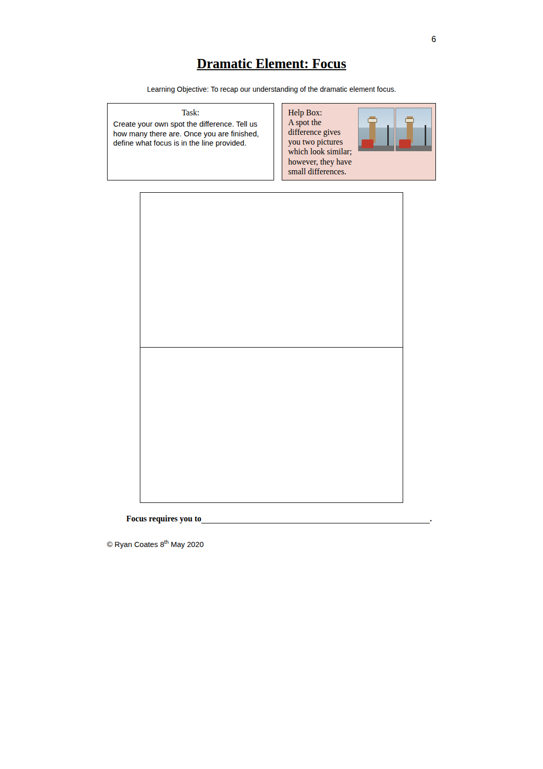6
Dramatic Element: Focus
Learning Objective: To recap our understanding of the dramatic element focus.
Task:
Create your own spot the difference. Tell us how many there are. Once you are finished, define what focus is in the line provided.
Help Box:
A spot the difference gives you two pictures which look similar; however, they have small differences.
Focus requires you to .
© Ryan Coates 8th May 2020